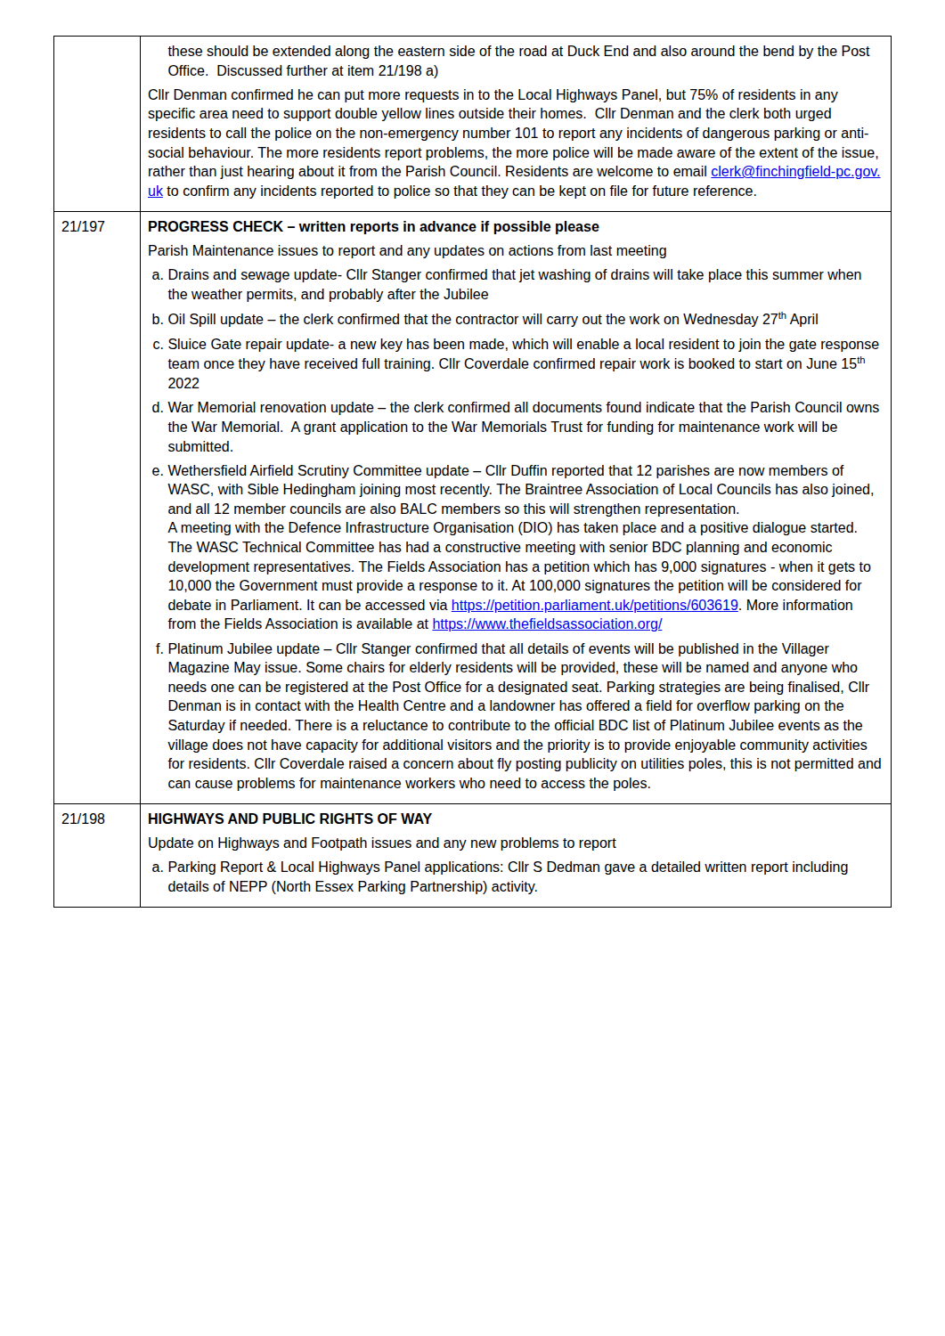| | these should be extended along the eastern side of the road at Duck End and also around the bend by the Post Office. Discussed further at item 21/198 a) Cllr Denman confirmed he can put more requests in to the Local Highways Panel, but 75% of residents in any specific area need to support double yellow lines outside their homes. Cllr Denman and the clerk both urged residents to call the police on the non-emergency number 101 to report any incidents of dangerous parking or anti-social behaviour. The more residents report problems, the more police will be made aware of the extent of the issue, rather than just hearing about it from the Parish Council. Residents are welcome to email clerk@finchingfield-pc.gov.uk to confirm any incidents reported to police so that they can be kept on file for future reference. |
| 21/197 | PROGRESS CHECK – written reports in advance if possible please Parish Maintenance issues to report and any updates on actions from last meeting Drains and sewage update- Cllr Stanger confirmed that jet washing of drains will take place this summer when the weather permits, and probably after the Jubilee Oil Spill update – the clerk confirmed that the contractor will carry out the work on Wednesday 27 th April Sluice Gate repair update- a new key has been made, which will enable a local resident to join the gate response team once they have received full training. Cllr Coverdale confirmed repair work is booked to start on June 15 th 2022 War Memorial renovation update – the clerk confirmed all documents found indicate that the Parish Council owns the War Memorial. A grant application to the War Memorials Trust for funding for maintenance work will be submitted. Wethersfield Airfield Scrutiny Committee update – Cllr Duffin reported that 12 parishes are now members of WASC, with Sible Hedingham joining most recently. The Braintree Association of Local Councils has also joined, and all 12 member councils are also BALC members so this will strengthen representation. A meeting with the Defence Infrastructure Organisation (DIO) has taken place and a positive dialogue started. The WASC Technical Committee has had a constructive meeting with senior BDC planning and economic development representatives. The Fields Association has a petition which has 9,000 signatures - when it gets to 10,000 the Government must provide a response to it. At 100,000 signatures the petition will be considered for debate in Parliament. It can be accessed via https://petition.parliament.uk/petitions/603619 . More information from the Fields Association is available at https://www.thefieldsassociation.org/ Platinum Jubilee update – Cllr Stanger confirmed that all details of events will be published in the Villager Magazine May issue. Some chairs for elderly residents will be provided, these will be named and anyone who needs one can be registered at the Post Office for a designated seat. Parking strategies are being finalised, Cllr Denman is in contact with the Health Centre and a landowner has offered a field for overflow parking on the Saturday if needed. There is a reluctance to contribute to the official BDC list of Platinum Jubilee events as the village does not have capacity for additional visitors and the priority is to provide enjoyable community activities for residents. Cllr Coverdale raised a concern about fly posting publicity on utilities poles, this is not permitted and can cause problems for maintenance workers who need to access the poles. |
| 21/198 | HIGHWAYS AND PUBLIC RIGHTS OF WAY Update on Highways and Footpath issues and any new problems to report Parking Report & Local Highways Panel applications: Cllr S Dedman gave a detailed written report including details of NEPP (North Essex Parking Partnership) activity. |